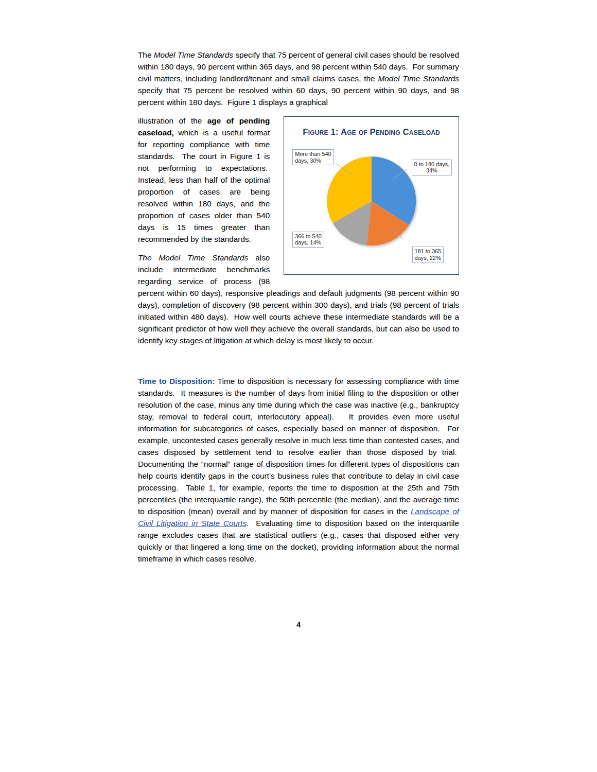The Model Time Standards specify that 75 percent of general civil cases should be resolved within 180 days, 90 percent within 365 days, and 98 percent within 540 days. For summary civil matters, including landlord/tenant and small claims cases, the Model Time Standards specify that 75 percent be resolved within 60 days, 90 percent within 90 days, and 98 percent within 180 days. Figure 1 displays a graphical
Figure 1: Age of Pending Caseload
More than 540
days, 30%
0 to 180 days,
34%
366 to 540
days, 14%
181 to 365
days, 22%
illustration of the age of pending caseload, which is a useful format for reporting compliance with time standards. The court in Figure 1 is not performing to expectations. Instead, less than half of the optimal proportion of cases are being resolved within 180 days, and the proportion of cases older than 540 days is 15 times greater than recommended by the standards.
The Model Time Standards also include intermediate benchmarks regarding service of process (98 percent within 60 days), responsive pleadings and default judgments (98 percent within 90 days), completion of discovery (98 percent within 300 days), and trials (98 percent of trials initiated within 480 days). How well courts achieve these intermediate standards will be a significant predictor of how well they achieve the overall standards, but can also be used to identify key stages of litigation at which delay is most likely to occur.
Time to Disposition: Time to disposition is necessary for assessing compliance with time standards. It measures is the number of days from initial filing to the disposition or other resolution of the case, minus any time during which the case was inactive (e.g., bankruptcy stay, removal to federal court, interlocutory appeal). It provides even more useful information for subcategories of cases, especially based on manner of disposition. For example, uncontested cases generally resolve in much less time than contested cases, and cases disposed by settlement tend to resolve earlier than those disposed by trial. Documenting the “normal” range of disposition times for different types of dispositions can help courts identify gaps in the court’s business rules that contribute to delay in civil case processing. Table 1, for example, reports the time to disposition at the 25th and 75th percentiles (the interquartile range), the 50th percentile (the median), and the average time to disposition (mean) overall and by manner of disposition for cases in the Landscape of Civil Litigation in State Courts. Evaluating time to disposition based on the interquartile range excludes cases that are statistical outliers (e.g., cases that disposed either very quickly or that lingered a long time on the docket), providing information about the normal timeframe in which cases resolve.
4